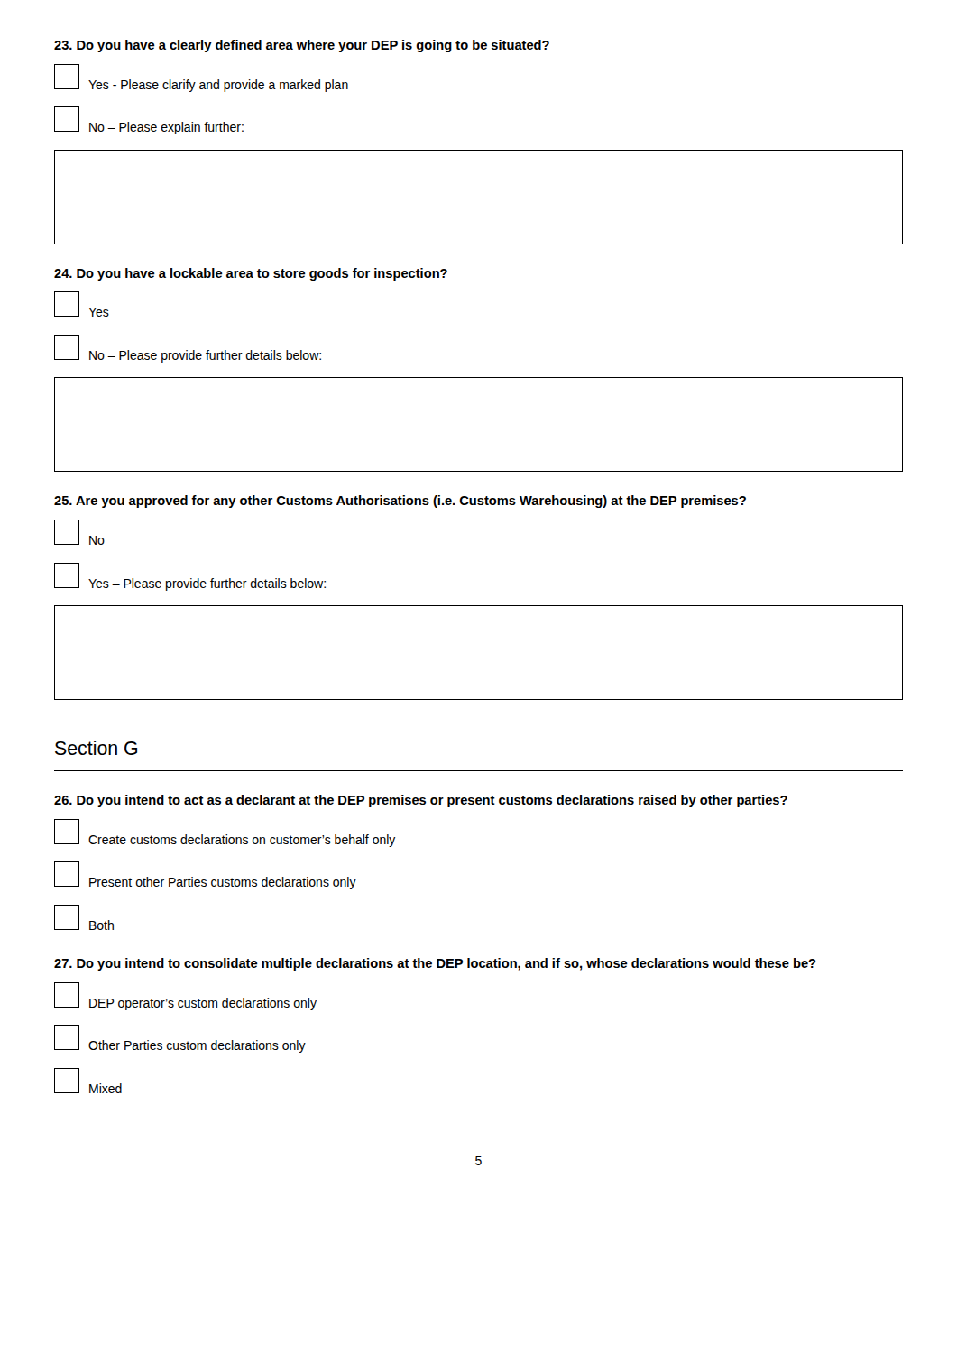23. Do you have a clearly defined area where your DEP is going to be situated?
Yes - Please clarify and provide a marked plan
No – Please explain further:
24. Do you have a lockable area to store goods for inspection?
Yes
No – Please provide further details below:
25. Are you approved for any other Customs Authorisations (i.e. Customs Warehousing) at the DEP premises?
No
Yes – Please provide further details below:
Section G
26. Do you intend to act as a declarant at the DEP premises or present customs declarations raised by other parties?
Create customs declarations on customer’s behalf only
Present other Parties customs declarations only
Both
27. Do you intend to consolidate multiple declarations at the DEP location, and if so, whose declarations would these be?
DEP operator’s custom declarations only
Other Parties custom declarations only
Mixed
5